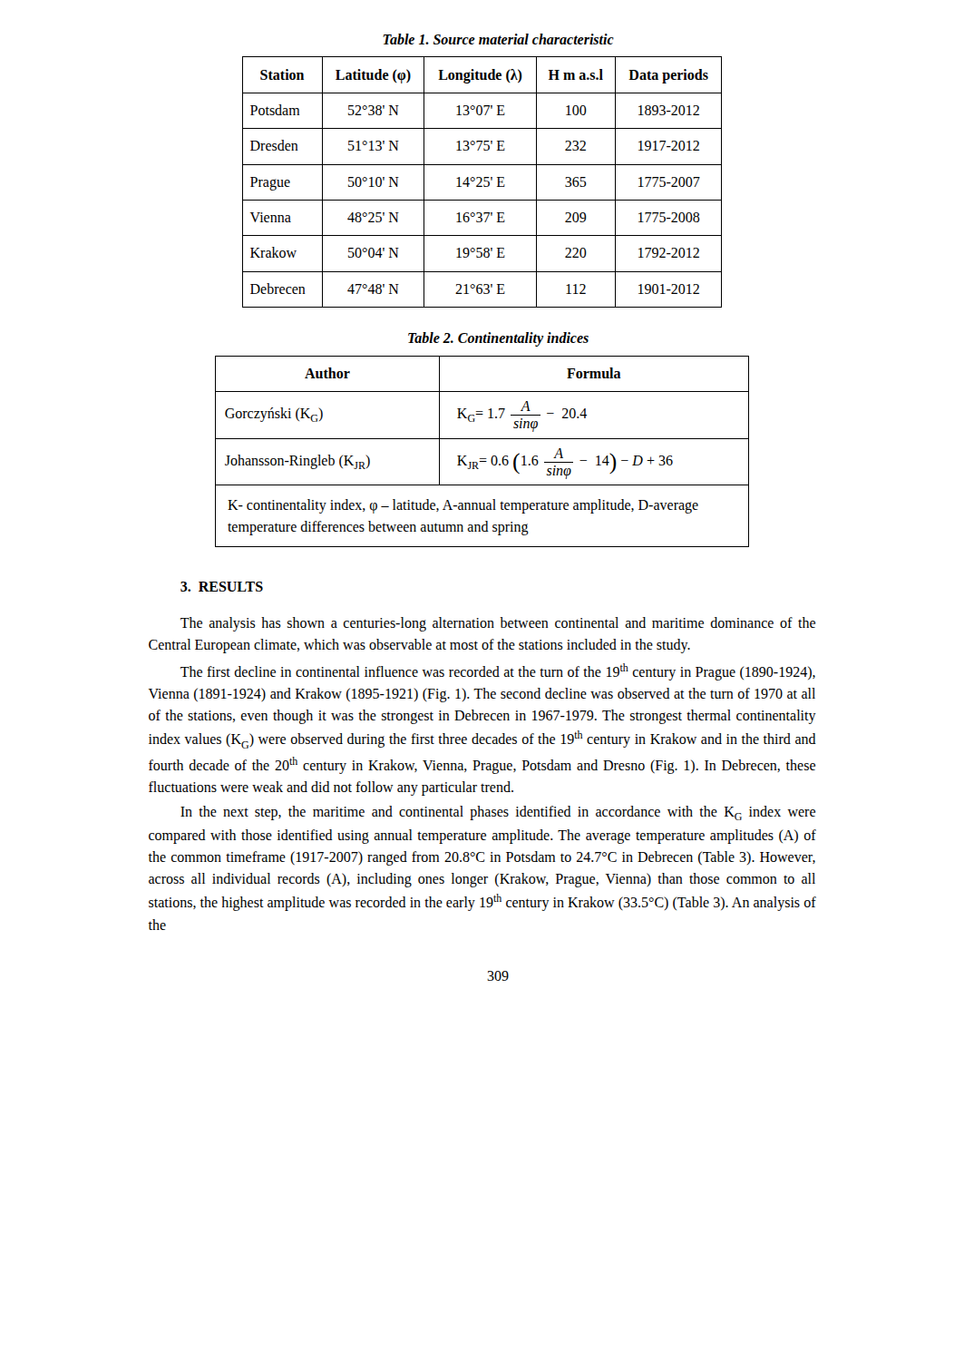Table 1. Source material characteristic
| Station | Latitude (φ) | Longitude (λ) | H m a.s.l | Data periods |
| --- | --- | --- | --- | --- |
| Potsdam | 52°38' N | 13°07' E | 100 | 1893-2012 |
| Dresden | 51°13' N | 13°75' E | 232 | 1917-2012 |
| Prague | 50°10' N | 14°25' E | 365 | 1775-2007 |
| Vienna | 48°25' N | 16°37' E | 209 | 1775-2008 |
| Krakow | 50°04' N | 19°58' E | 220 | 1792-2012 |
| Debrecen | 47°48' N | 21°63' E | 112 | 1901-2012 |
Table 2. Continentality indices
| Author | Formula |
| --- | --- |
| Gorczyński (K G ) | K G = 1.7 A sinφ − 20.4 |
| Johansson-Ringleb (K JR ) | K JR = 0.6 ( 1.6 A sinφ − 14 ) − D + 36 |
| K- continentality index, φ – latitude, A-annual temperature amplitude, D-average temperature differences between autumn and spring |
3. RESULTS
The analysis has shown a centuries-long alternation between continental and maritime dominance of the Central European climate, which was observable at most of the stations included in the study.
The first decline in continental influence was recorded at the turn of the 19th century in Prague (1890-1924), Vienna (1891-1924) and Krakow (1895-1921) (Fig. 1). The second decline was observed at the turn of 1970 at all of the stations, even though it was the strongest in Debrecen in 1967-1979. The strongest thermal continentality index values (KG) were observed during the first three decades of the 19th century in Krakow and in the third and fourth decade of the 20th century in Krakow, Vienna, Prague, Potsdam and Dresno (Fig. 1). In Debrecen, these fluctuations were weak and did not follow any particular trend.
In the next step, the maritime and continental phases identified in accordance with the KG index were compared with those identified using annual temperature amplitude. The average temperature amplitudes (A) of the common timeframe (1917-2007) ranged from 20.8°C in Potsdam to 24.7°C in Debrecen (Table 3). However, across all individual records (A), including ones longer (Krakow, Prague, Vienna) than those common to all stations, the highest amplitude was recorded in the early 19th century in Krakow (33.5°C) (Table 3). An analysis of the
309